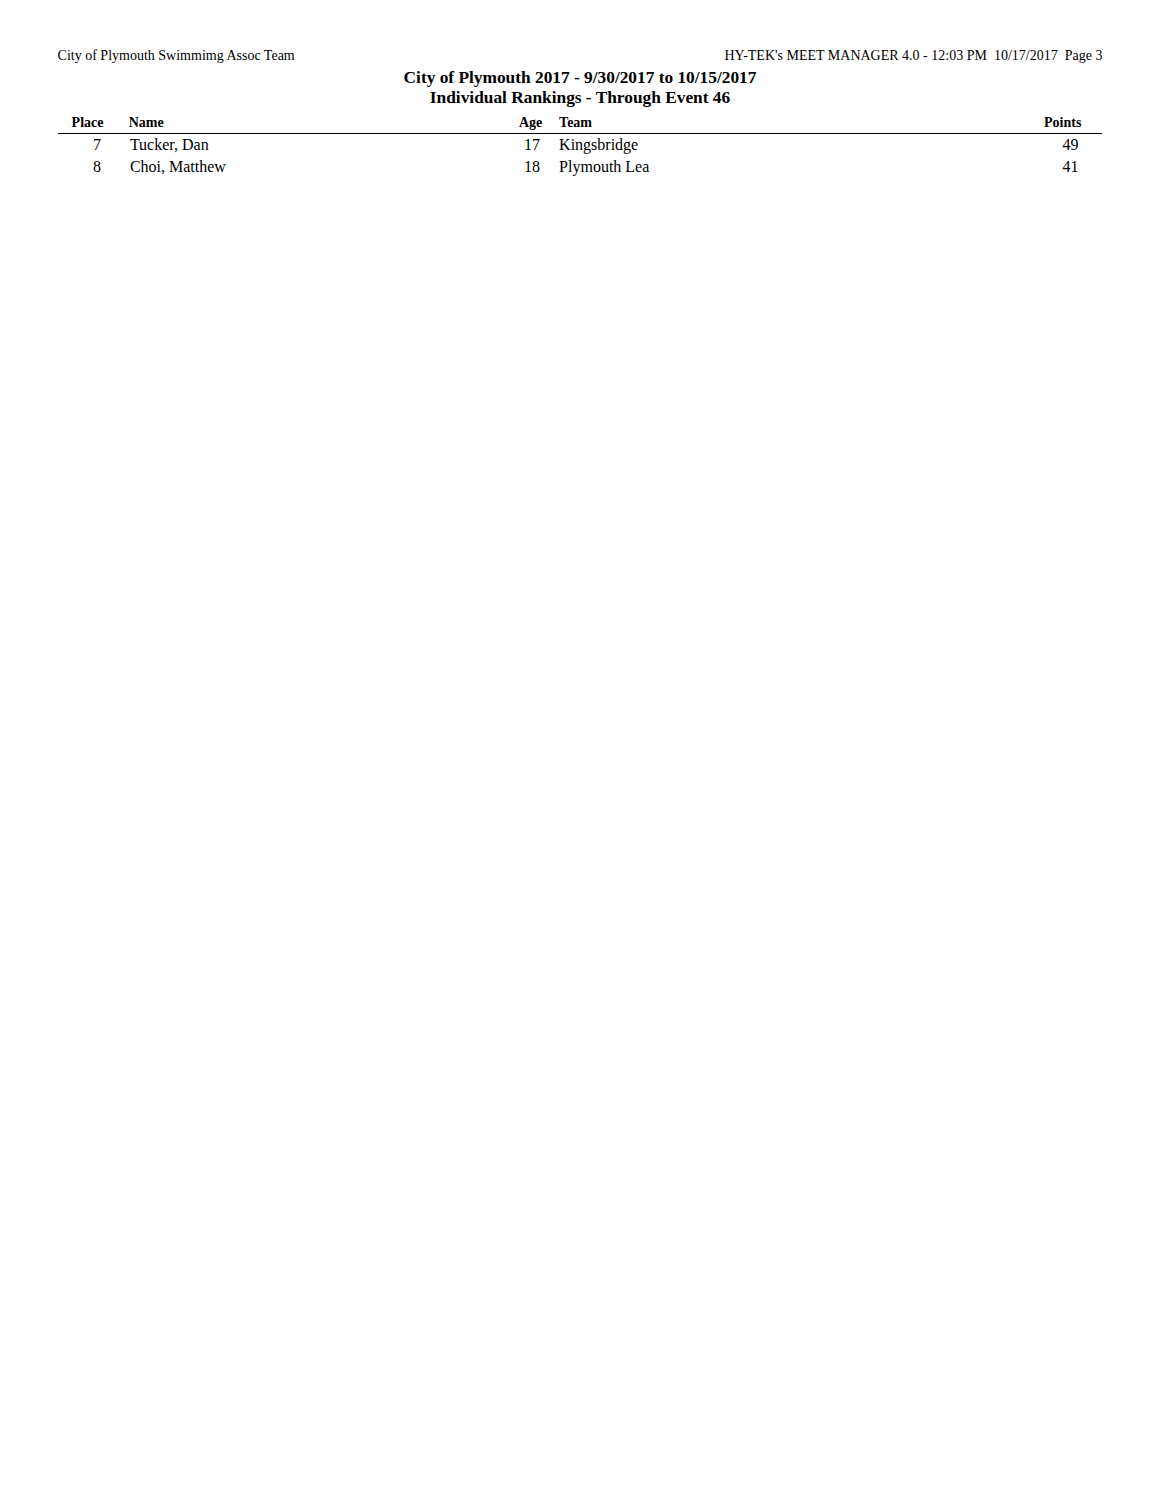City of Plymouth Swimmimg Assoc Team
HY-TEK's MEET MANAGER 4.0 - 12:03 PM 10/17/2017 Page 3
City of Plymouth 2017 - 9/30/2017 to 10/15/2017
Individual Rankings - Through Event 46
| Place | Name | Age | Team | Points |
| --- | --- | --- | --- | --- |
| 7 | Tucker, Dan | 17 | Kingsbridge | 49 |
| 8 | Choi, Matthew | 18 | Plymouth Lea | 41 |